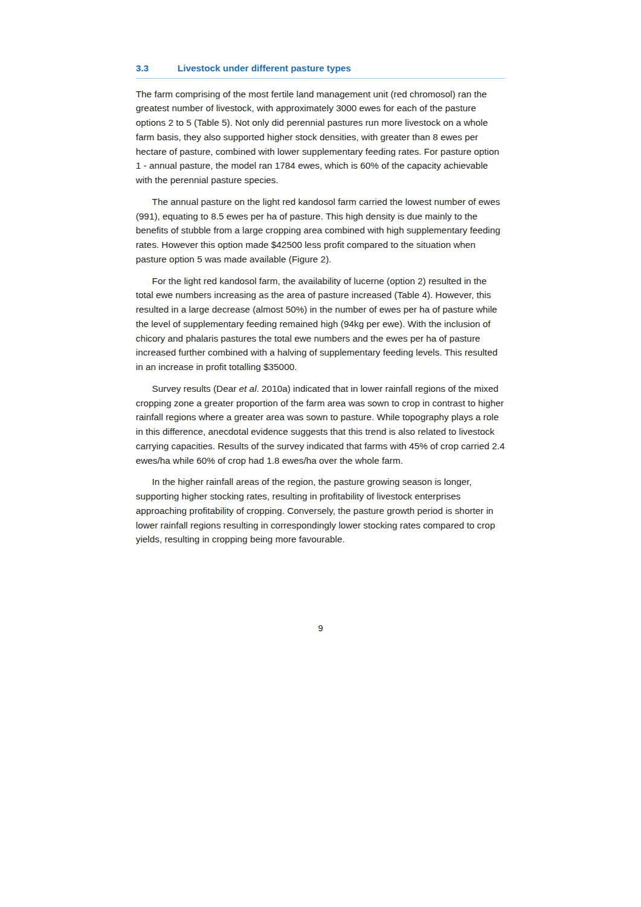3.3 Livestock under different pasture types
The farm comprising of the most fertile land management unit (red chromosol) ran the greatest number of livestock, with approximately 3000 ewes for each of the pasture options 2 to 5 (Table 5). Not only did perennial pastures run more livestock on a whole farm basis, they also supported higher stock densities, with greater than 8 ewes per hectare of pasture, combined with lower supplementary feeding rates. For pasture option 1 - annual pasture, the model ran 1784 ewes, which is 60% of the capacity achievable with the perennial pasture species.
The annual pasture on the light red kandosol farm carried the lowest number of ewes (991), equating to 8.5 ewes per ha of pasture. This high density is due mainly to the benefits of stubble from a large cropping area combined with high supplementary feeding rates. However this option made $42500 less profit compared to the situation when pasture option 5 was made available (Figure 2).
For the light red kandosol farm, the availability of lucerne (option 2) resulted in the total ewe numbers increasing as the area of pasture increased (Table 4). However, this resulted in a large decrease (almost 50%) in the number of ewes per ha of pasture while the level of supplementary feeding remained high (94kg per ewe). With the inclusion of chicory and phalaris pastures the total ewe numbers and the ewes per ha of pasture increased further combined with a halving of supplementary feeding levels. This resulted in an increase in profit totalling $35000.
Survey results (Dear et al. 2010a) indicated that in lower rainfall regions of the mixed cropping zone a greater proportion of the farm area was sown to crop in contrast to higher rainfall regions where a greater area was sown to pasture. While topography plays a role in this difference, anecdotal evidence suggests that this trend is also related to livestock carrying capacities. Results of the survey indicated that farms with 45% of crop carried 2.4 ewes/ha while 60% of crop had 1.8 ewes/ha over the whole farm.
In the higher rainfall areas of the region, the pasture growing season is longer, supporting higher stocking rates, resulting in profitability of livestock enterprises approaching profitability of cropping. Conversely, the pasture growth period is shorter in lower rainfall regions resulting in correspondingly lower stocking rates compared to crop yields, resulting in cropping being more favourable.
9